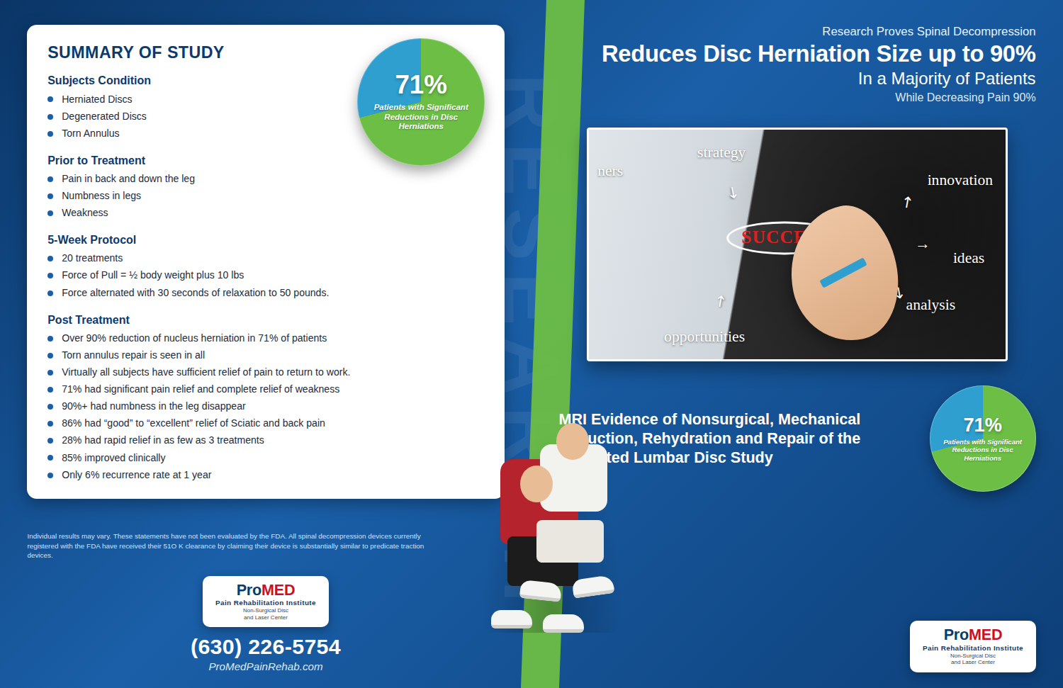Research
71%
Patients with Significant Reductions in Disc Herniations
SUMMARY OF STUDY
Subjects Condition
Herniated Discs
Degenerated Discs
Torn Annulus
Prior to Treatment
Pain in back and down the leg
Numbness in legs
Weakness
5-Week Protocol
20 treatments
Force of Pull = ½ body weight plus 10 lbs
Force alternated with 30 seconds of relaxation to 50 pounds.
Post Treatment
Over 90% reduction of nucleus herniation in 71% of patients
Torn annulus repair is seen in all
Virtually all subjects have sufficient relief of pain to return to work.
71% had significant pain relief and complete relief of weakness
90%+ had numbness in the leg disappear
86% had “good” to “excellent” relief of Sciatic and back pain
28% had rapid relief in as few as 3 treatments
85% improved clinically
Only 6% recurrence rate at 1 year
Individual results may vary. These statements have not been evaluated by the FDA. All spinal decompression devices currently registered with the FDA have received their 51O K clearance by claiming their device is substantially similar to predicate traction devices.
Pro MED
Pain Rehabilitation Institute
Non-Surgical Disc
and Laser Center
(630) 226-5754
ProMedPainRehab.com
Research Proves Spinal Decompression
Reduces Disc Herniation Size up to 90%
In a Majority of Patients
While Decreasing Pain 90%
ners strategy innovation ideas analysis opportunities ↘ ↙ ← ↖ ↗
SUCCESS
MRI Evidence of Nonsurgical, Mechanical Reduction, Rehydration and Repair of the Herniated Lumbar Disc Study
71%
Patients with Significant Reductions in Disc Herniations
Pro MED
Pain Rehabilitation Institute
Non-Surgical Disc
and Laser Center